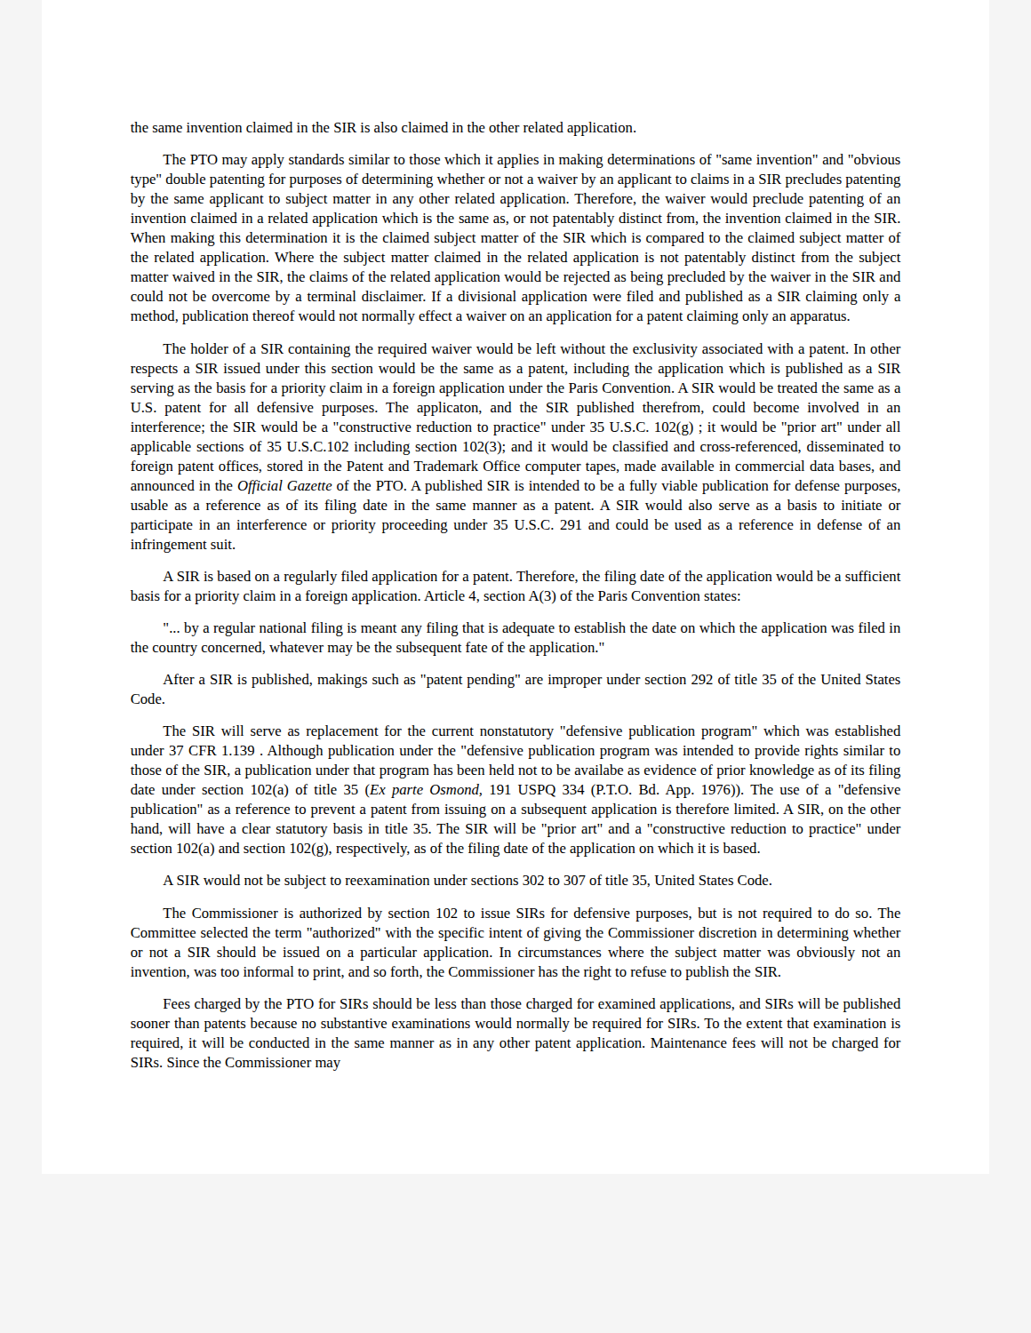the same invention claimed in the SIR is also claimed in the other related application.
The PTO may apply standards similar to those which it applies in making determinations of "same invention" and "obvious type" double patenting for purposes of determining whether or not a waiver by an applicant to claims in a SIR precludes patenting by the same applicant to subject matter in any other related application. Therefore, the waiver would preclude patenting of an invention claimed in a related application which is the same as, or not patentably distinct from, the invention claimed in the SIR. When making this determination it is the claimed subject matter of the SIR which is compared to the claimed subject matter of the related application. Where the subject matter claimed in the related application is not patentably distinct from the subject matter waived in the SIR, the claims of the related application would be rejected as being precluded by the waiver in the SIR and could not be overcome by a terminal disclaimer. If a divisional application were filed and published as a SIR claiming only a method, publication thereof would not normally effect a waiver on an application for a patent claiming only an apparatus.
The holder of a SIR containing the required waiver would be left without the exclusivity associated with a patent. In other respects a SIR issued under this section would be the same as a patent, including the application which is published as a SIR serving as the basis for a priority claim in a foreign application under the Paris Convention. A SIR would be treated the same as a U.S. patent for all defensive purposes. The applicaton, and the SIR published therefrom, could become involved in an interference; the SIR would be a "constructive reduction to practice" under 35 U.S.C. 102(g) ; it would be "prior art" under all applicable sections of 35 U.S.C.102 including section 102(3); and it would be classified and cross-referenced, disseminated to foreign patent offices, stored in the Patent and Trademark Office computer tapes, made available in commercial data bases, and announced in the Official Gazette of the PTO. A published SIR is intended to be a fully viable publication for defense purposes, usable as a reference as of its filing date in the same manner as a patent. A SIR would also serve as a basis to initiate or participate in an interference or priority proceeding under 35 U.S.C. 291 and could be used as a reference in defense of an infringement suit.
A SIR is based on a regularly filed application for a patent. Therefore, the filing date of the application would be a sufficient basis for a priority claim in a foreign application. Article 4, section A(3) of the Paris Convention states:
"... by a regular national filing is meant any filing that is adequate to establish the date on which the application was filed in the country concerned, whatever may be the subsequent fate of the application."
After a SIR is published, makings such as "patent pending" are improper under section 292 of title 35 of the United States Code.
The SIR will serve as replacement for the current nonstatutory "defensive publication program" which was established under 37 CFR 1.139 . Although publication under the "defensive publication program was intended to provide rights similar to those of the SIR, a publication under that program has been held not to be availabe as evidence of prior knowledge as of its filing date under section 102(a) of title 35 (Ex parte Osmond, 191 USPQ 334 (P.T.O. Bd. App. 1976)). The use of a "defensive publication" as a reference to prevent a patent from issuing on a subsequent application is therefore limited. A SIR, on the other hand, will have a clear statutory basis in title 35. The SIR will be "prior art" and a "constructive reduction to practice" under section 102(a) and section 102(g), respectively, as of the filing date of the application on which it is based.
A SIR would not be subject to reexamination under sections 302 to 307 of title 35, United States Code.
The Commissioner is authorized by section 102 to issue SIRs for defensive purposes, but is not required to do so. The Committee selected the term "authorized" with the specific intent of giving the Commissioner discretion in determining whether or not a SIR should be issued on a particular application. In circumstances where the subject matter was obviously not an invention, was too informal to print, and so forth, the Commissioner has the right to refuse to publish the SIR.
Fees charged by the PTO for SIRs should be less than those charged for examined applications, and SIRs will be published sooner than patents because no substantive examinations would normally be required for SIRs. To the extent that examination is required, it will be conducted in the same manner as in any other patent application. Maintenance fees will not be charged for SIRs. Since the Commissioner may